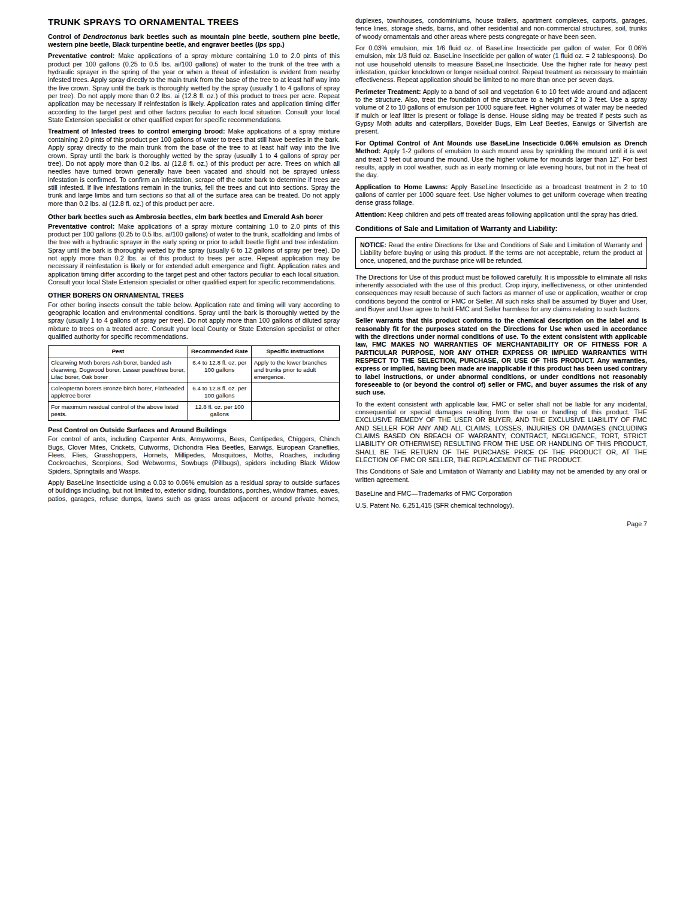TRUNK SPRAYS TO ORNAMENTAL TREES
Control of Dendroctonus bark beetles such as mountain pine beetle, southern pine beetle, western pine beetle, Black turpentine beetle, and engraver beetles (Ips spp.)
Preventative control: Make applications of a spray mixture containing 1.0 to 2.0 pints of this product per 100 gallons (0.25 to 0.5 lbs. ai/100 gallons) of water to the trunk of the tree with a hydraulic sprayer in the spring of the year or when a threat of infestation is evident from nearby infested trees. Apply spray directly to the main trunk from the base of the tree to at least half way into the live crown. Spray until the bark is thoroughly wetted by the spray (usually 1 to 4 gallons of spray per tree). Do not apply more than 0.2 lbs. ai (12.8 fl. oz.) of this product to trees per acre. Repeat application may be necessary if reinfestation is likely. Application rates and application timing differ according to the target pest and other factors peculiar to each local situation. Consult your local State Extension specialist or other qualified expert for specific recommendations.
Treatment of Infested trees to control emerging brood: Make applications of a spray mixture containing 2.0 pints of this product per 100 gallons of water to trees that still have beetles in the bark. Apply spray directly to the main trunk from the base of the tree to at least half way into the live crown. Spray until the bark is thoroughly wetted by the spray (usually 1 to 4 gallons of spray per tree). Do not apply more than 0.2 lbs. ai (12.8 fl. oz.) of this product per acre. Trees on which all needles have turned brown generally have been vacated and should not be sprayed unless infestation is confirmed. To confirm an infestation, scrape off the outer bark to determine if trees are still infested. If live infestations remain in the trunks, fell the trees and cut into sections. Spray the trunk and large limbs and turn sections so that all of the surface area can be treated. Do not apply more than 0.2 lbs. ai (12.8 fl. oz.) of this product per acre.
Other bark beetles such as Ambrosia beetles, elm bark beetles and Emerald Ash borer
Preventative control: Make applications of a spray mixture containing 1.0 to 2.0 pints of this product per 100 gallons (0.25 to 0.5 lbs. ai/100 gallons) of water to the trunk, scaffolding and limbs of the tree with a hydraulic sprayer in the early spring or prior to adult beetle flight and tree infestation. Spray until the bark is thoroughly wetted by the spray (usually 6 to 12 gallons of spray per tree). Do not apply more than 0.2 lbs. ai of this product to trees per acre. Repeat application may be necessary if reinfestation is likely or for extended adult emergence and flight. Application rates and application timing differ according to the target pest and other factors peculiar to each local situation. Consult your local State Extension specialist or other qualified expert for specific recommendations.
OTHER BORERS ON ORNAMENTAL TREES
For other boring insects consult the table below. Application rate and timing will vary according to geographic location and environmental conditions. Spray until the bark is thoroughly wetted by the spray (usually 1 to 4 gallons of spray per tree). Do not apply more than 100 gallons of diluted spray mixture to trees on a treated acre. Consult your local County or State Extension specialist or other qualified authority for specific recommendations.
| Pest | Recommended Rate | Specific Instructions |
| --- | --- | --- |
| Clearwing Moth borers Ash borer, banded ash clearwing, Dogwood borer, Lesser peachtree borer, Lilac borer, Oak borer | 6.4 to 12.8 fl. oz. per 100 gallons | Apply to the lower branches and trunks prior to adult emergence. |
| Coleopteran borers Bronze birch borer, Flatheaded appletree borer | 6.4 to 12.8 fl. oz. per 100 gallons | |
| For maximum residual control of the above listed pests. | 12.8 fl. oz. per 100 gallons | |
Pest Control on Outside Surfaces and Around Buildings
For control of ants, including Carpenter Ants, Armyworms, Bees, Centipedes, Chiggers, Chinch Bugs, Clover Mites, Crickets, Cutworms, Dichondra Flea Beetles, Earwigs, European Craneflies, Flees, Flies, Grasshoppers, Hornets, Millipedes, Mosquitoes, Moths, Roaches, including Cockroaches, Scorpions, Sod Webworms, Sowbugs (Pillbugs), spiders including Black Widow Spiders, Springtails and Wasps.
Apply BaseLine Insecticide using a 0.03 to 0.06% emulsion as a residual spray to outside surfaces of buildings including, but not limited to, exterior siding, foundations, porches, window frames, eaves, patios, garages, refuse dumps, lawns such as grass areas adjacent or around private homes, duplexes, townhouses, condominiums, house trailers, apartment complexes, carports, garages, fence lines, storage sheds, barns, and other residential and non-commercial structures, soil, trunks of woody ornamentals and other areas where pests congregate or have been seen.
For 0.03% emulsion, mix 1/6 fluid oz. of BaseLine Insecticide per gallon of water. For 0.06% emulsion, mix 1/3 fluid oz. BaseLine Insecticide per gallon of water (1 fluid oz. = 2 tablespoons). Do not use household utensils to measure BaseLine Insecticide. Use the higher rate for heavy pest infestation, quicker knockdown or longer residual control. Repeat treatment as necessary to maintain effectiveness. Repeat application should be limited to no more than once per seven days.
Perimeter Treatment: Apply to a band of soil and vegetation 6 to 10 feet wide around and adjacent to the structure. Also, treat the foundation of the structure to a height of 2 to 3 feet. Use a spray volume of 2 to 10 gallons of emulsion per 1000 square feet. Higher volumes of water may be needed if mulch or leaf litter is present or foliage is dense. House siding may be treated if pests such as Gypsy Moth adults and caterpillars, Boxelder Bugs, Elm Leaf Beetles, Earwigs or Silverfish are present.
For Optimal Control of Ant Mounds use BaseLine Insecticide 0.06% emulsion as Drench Method: Apply 1-2 gallons of emulsion to each mound area by sprinkling the mound until it is wet and treat 3 feet out around the mound. Use the higher volume for mounds larger than 12”. For best results, apply in cool weather, such as in early morning or late evening hours, but not in the heat of the day.
Application to Home Lawns: Apply BaseLine Insecticide as a broadcast treatment in 2 to 10 gallons of carrier per 1000 square feet. Use higher volumes to get uniform coverage when treating dense grass foliage.
Attention: Keep children and pets off treated areas following application until the spray has dried.
Conditions of Sale and Limitation of Warranty and Liability:
NOTICE: Read the entire Directions for Use and Conditions of Sale and Limitation of Warranty and Liability before buying or using this product. If the terms are not acceptable, return the product at once, unopened, and the purchase price will be refunded.
The Directions for Use of this product must be followed carefully. It is impossible to eliminate all risks inherently associated with the use of this product. Crop injury, ineffectiveness, or other unintended consequences may result because of such factors as manner of use or application, weather or crop conditions beyond the control or FMC or Seller. All such risks shall be assumed by Buyer and User, and Buyer and User agree to hold FMC and Seller harmless for any claims relating to such factors.
Seller warrants that this product conforms to the chemical description on the label and is reasonably fit for the purposes stated on the Directions for Use when used in accordance with the directions under normal conditions of use. To the extent consistent with applicable law, FMC MAKES NO WARRANTIES OF MERCHANTABILITY OR OF FITNESS FOR A PARTICULAR PURPOSE, NOR ANY OTHER EXPRESS OR IMPLIED WARRANTIES WITH RESPECT TO THE SELECTION, PURCHASE, OR USE OF THIS PRODUCT. Any warranties, express or implied, having been made are inapplicable if this product has been used contrary to label instructions, or under abnormal conditions, or under conditions not reasonably foreseeable to (or beyond the control of) seller or FMC, and buyer assumes the risk of any such use.
To the extent consistent with applicable law, FMC or seller shall not be liable for any incidental, consequential or special damages resulting from the use or handling of this product. THE EXCLUSIVE REMEDY OF THE USER OR BUYER, AND THE EXCLUSIVE LIABILITY OF FMC AND SELLER FOR ANY AND ALL CLAIMS, LOSSES, INJURIES OR DAMAGES (INCLUDING CLAIMS BASED ON BREACH OF WARRANTY, CONTRACT, NEGLIGENCE, TORT, STRICT LIABILITY OR OTHERWISE) RESULTING FROM THE USE OR HANDLING OF THIS PRODUCT, SHALL BE THE RETURN OF THE PURCHASE PRICE OF THE PRODUCT OR, AT THE ELECTION OF FMC OR SELLER, THE REPLACEMENT OF THE PRODUCT.
This Conditions of Sale and Limitation of Warranty and Liability may not be amended by any oral or written agreement.
BaseLine and FMC—Trademarks of FMC Corporation
U.S. Patent No. 6,251,415 (SFR chemical technology).
Page 7